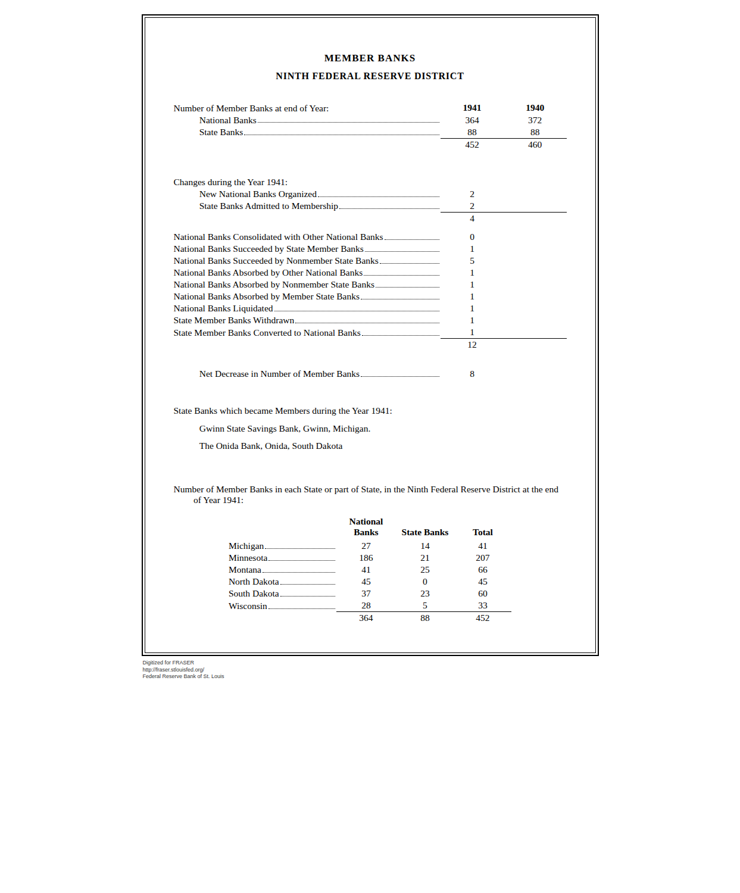MEMBER BANKS
NINTH FEDERAL RESERVE DISTRICT
| Number of Member Banks at end of Year: | 1941 | 1940 |
| National Banks | 364 | 372 |
| State Banks | 88 | 88 |
| | 452 | 460 |
| Changes during the Year 1941: | | |
| New National Banks Organized | 2 | |
| State Banks Admitted to Membership | 2 | |
| | 4 | |
| National Banks Consolidated with Other National Banks | 0 | |
| National Banks Succeeded by State Member Banks | 1 | |
| National Banks Succeeded by Nonmember State Banks | 5 | |
| National Banks Absorbed by Other National Banks | 1 | |
| National Banks Absorbed by Nonmember State Banks | 1 | |
| National Banks Absorbed by Member State Banks | 1 | |
| National Banks Liquidated | 1 | |
| State Member Banks Withdrawn | 1 | |
| State Member Banks Converted to National Banks | 1 | |
| | 12 | |
| Net Decrease in Number of Member Banks | 8 | |
State Banks which became Members during the Year 1941:
Gwinn State Savings Bank, Gwinn, Michigan.
The Onida Bank, Onida, South Dakota
Number of Member Banks in each State or part of State, in the Ninth Federal Reserve District at the end of Year 1941:
| | National Banks | State Banks | Total |
| Michigan | 27 | 14 | 41 |
| Minnesota | 186 | 21 | 207 |
| Montana | 41 | 25 | 66 |
| North Dakota | 45 | 0 | 45 |
| South Dakota | 37 | 23 | 60 |
| Wisconsin | 28 | 5 | 33 |
| | 364 | 88 | 452 |
Digitized for FRASER
http://fraser.stlouisfed.org/
Federal Reserve Bank of St. Louis